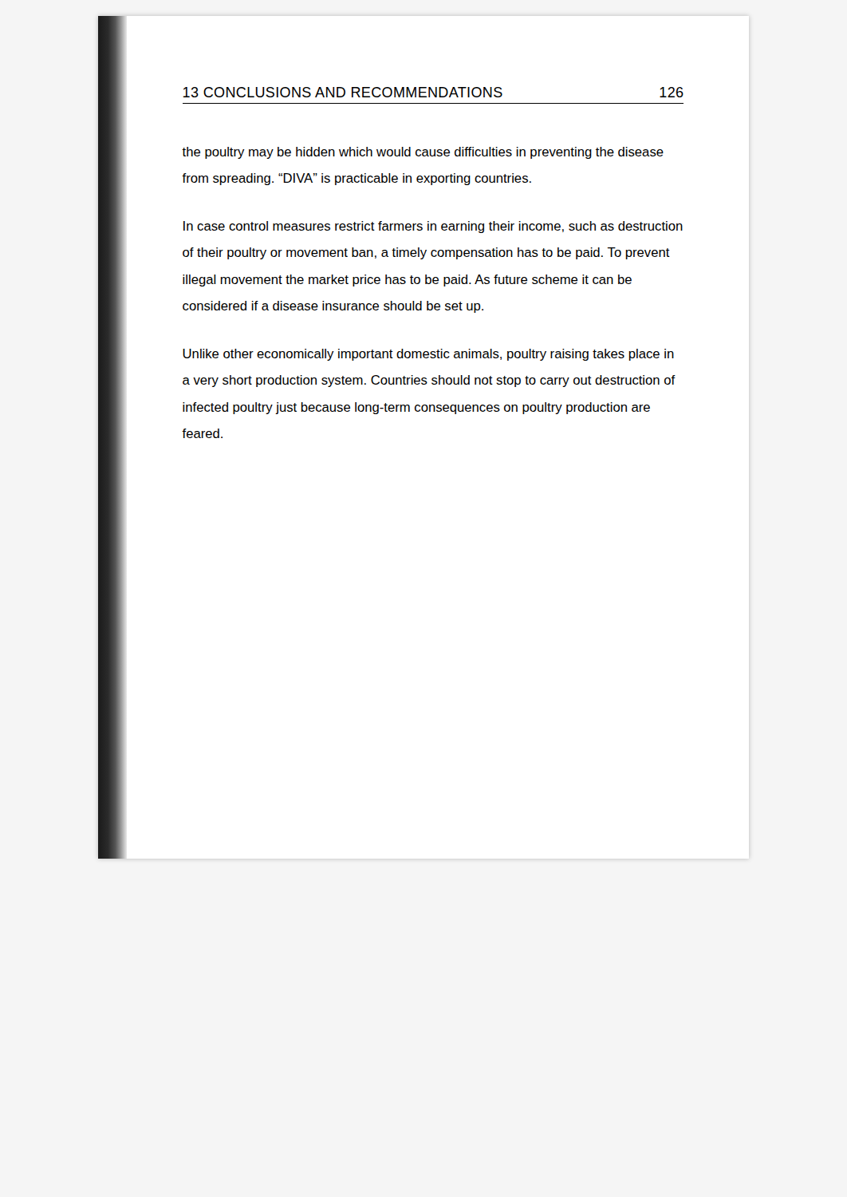13 Conclusions and Recommendations 126
the poultry may be hidden which would cause difficulties in preventing the disease from spreading. “DIVA” is practicable in exporting countries.
In case control measures restrict farmers in earning their income, such as destruction of their poultry or movement ban, a timely compensation has to be paid. To prevent illegal movement the market price has to be paid. As future scheme it can be considered if a disease insurance should be set up.
Unlike other economically important domestic animals, poultry raising takes place in a very short production system. Countries should not stop to carry out destruction of infected poultry just because long-term consequences on poultry production are feared.